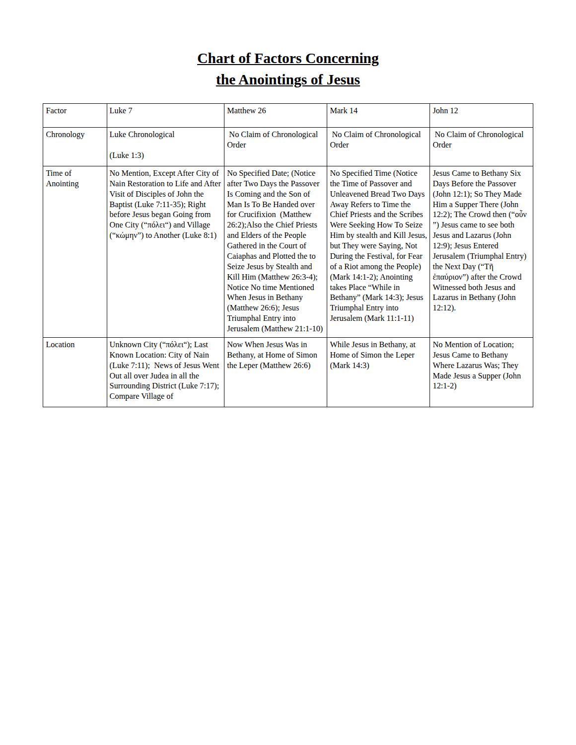Chart of Factors Concerning
the Anointings of Jesus
| Factor | Luke 7 | Matthew 26 | Mark 14 | John 12 |
| --- | --- | --- | --- | --- |
| Chronology | Luke Chronological (Luke 1:3) | No Claim of Chronological Order | No Claim of Chronological Order | No Claim of Chronological Order |
| Time of Anointing | No Mention, Except After City of Nain Restoration to Life and After Visit of Disciples of John the Baptist (Luke 7:11-35); Right before Jesus began Going from One City (“πóλει“) and Village (“κώμην”) to Another (Luke 8:1) | No Specified Date; (Notice after Two Days the Passover Is Coming and the Son of Man Is To Be Handed over for Crucifixion (Matthew 26:2);Also the Chief Priests and Elders of the People Gathered in the Court of Caiaphas and Plotted the to Seize Jesus by Stealth and Kill Him (Matthew 26:3-4); Notice No time Mentioned When Jesus in Bethany (Matthew 26:6); Jesus Triumphal Entry into Jerusalem (Matthew 21:1-10) | No Specified Time (Notice the Time of Passover and Unleavened Bread Two Days Away Refers to Time the Chief Priests and the Scribes Were Seeking How To Seize Him by stealth and Kill Jesus, but They were Saying, Not During the Festival, for Fear of a Riot among the People) (Mark 14:1-2); Anointing takes Place “While in Bethany” (Mark 14:3); Jesus Triumphal Entry into Jerusalem (Mark 11:1-11) | Jesus Came to Bethany Six Days Before the Passover (John 12:1); So They Made Him a Supper There (John 12:2); The Crowd then (“οὖν ”) Jesus came to see both Jesus and Lazarus (John 12:9); Jesus Entered Jerusalem (Triumphal Entry) the Next Day (“Τῆ ἐπαύριον”) after the Crowd Witnessed both Jesus and Lazarus in Bethany (John 12:12). |
| Location | Unknown City (“πóλει“); Last Known Location: City of Nain (Luke 7:11); News of Jesus Went Out all over Judea in all the Surrounding District (Luke 7:17); Compare Village of | Now When Jesus Was in Bethany, at Home of Simon the Leper (Matthew 26:6) | While Jesus in Bethany, at Home of Simon the Leper (Mark 14:3) | No Mention of Location; Jesus Came to Bethany Where Lazarus Was; They Made Jesus a Supper (John 12:1-2) |